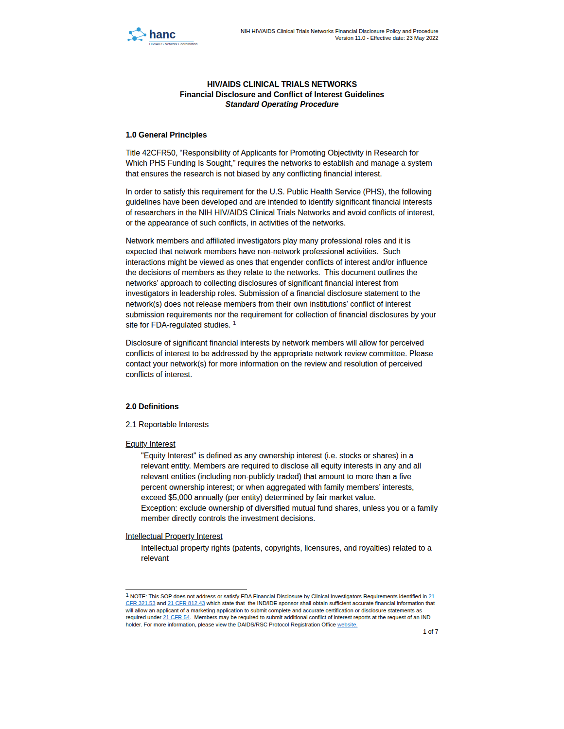hanc HIV/AIDS Network Coordination
NIH HIV/AIDS Clinical Trials Networks Financial Disclosure Policy and Procedure
Version 11.0 - Effective date: 23 May 2022
HIV/AIDS CLINICAL TRIALS NETWORKS
Financial Disclosure and Conflict of Interest Guidelines
Standard Operating Procedure
1.0 General Principles
Title 42CFR50, “Responsibility of Applicants for Promoting Objectivity in Research for Which PHS Funding Is Sought,” requires the networks to establish and manage a system that ensures the research is not biased by any conflicting financial interest.
In order to satisfy this requirement for the U.S. Public Health Service (PHS), the following guidelines have been developed and are intended to identify significant financial interests of researchers in the NIH HIV/AIDS Clinical Trials Networks and avoid conflicts of interest, or the appearance of such conflicts, in activities of the networks.
Network members and affiliated investigators play many professional roles and it is expected that network members have non-network professional activities. Such interactions might be viewed as ones that engender conflicts of interest and/or influence the decisions of members as they relate to the networks. This document outlines the networks' approach to collecting disclosures of significant financial interest from investigators in leadership roles. Submission of a financial disclosure statement to the network(s) does not release members from their own institutions' conflict of interest submission requirements nor the requirement for collection of financial disclosures by your site for FDA-regulated studies. 1
Disclosure of significant financial interests by network members will allow for perceived conflicts of interest to be addressed by the appropriate network review committee. Please contact your network(s) for more information on the review and resolution of perceived conflicts of interest.
2.0 Definitions
2.1 Reportable Interests
Equity Interest
"Equity Interest" is defined as any ownership interest (i.e. stocks or shares) in a relevant entity. Members are required to disclose all equity interests in any and all relevant entities (including non-publicly traded) that amount to more than a five percent ownership interest; or when aggregated with family members’ interests, exceed $5,000 annually (per entity) determined by fair market value.
Exception: exclude ownership of diversified mutual fund shares, unless you or a family member directly controls the investment decisions.
Intellectual Property Interest
Intellectual property rights (patents, copyrights, licensures, and royalties) related to a relevant
1 NOTE: This SOP does not address or satisfy FDA Financial Disclosure by Clinical Investigators Requirements identified in 21 CFR 321.53 and 21 CFR 812.43 which state that the IND/IDE sponsor shall obtain sufficient accurate financial information that will allow an applicant of a marketing application to submit complete and accurate certification or disclosure statements as required under 21 CFR 54. Members may be required to submit additional conflict of interest reports at the request of an IND holder. For more information, please view the DAIDS/RSC Protocol Registration Office website.
1 of 7